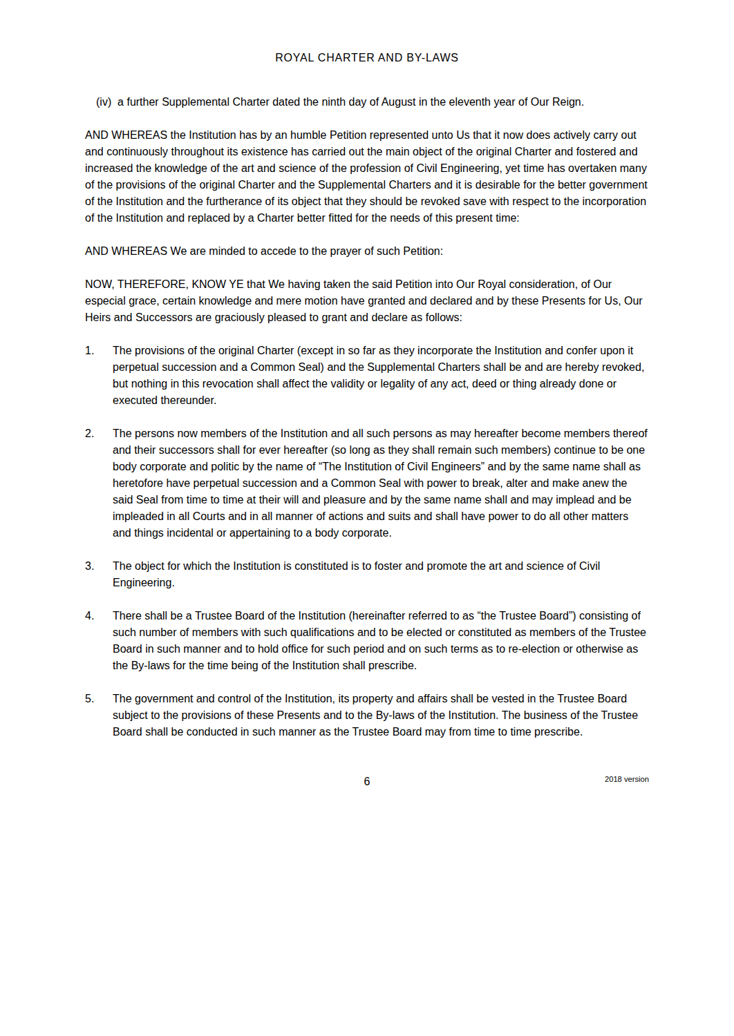ROYAL CHARTER AND BY-LAWS
(iv) a further Supplemental Charter dated the ninth day of August in the eleventh year of Our Reign.
AND WHEREAS the Institution has by an humble Petition represented unto Us that it now does actively carry out and continuously throughout its existence has carried out the main object of the original Charter and fostered and increased the knowledge of the art and science of the profession of Civil Engineering, yet time has overtaken many of the provisions of the original Charter and the Supplemental Charters and it is desirable for the better government of the Institution and the furtherance of its object that they should be revoked save with respect to the incorporation of the Institution and replaced by a Charter better fitted for the needs of this present time:
AND WHEREAS We are minded to accede to the prayer of such Petition:
NOW, THEREFORE, KNOW YE that We having taken the said Petition into Our Royal consideration, of Our especial grace, certain knowledge and mere motion have granted and declared and by these Presents for Us, Our Heirs and Successors are graciously pleased to grant and declare as follows:
The provisions of the original Charter (except in so far as they incorporate the Institution and confer upon it perpetual succession and a Common Seal) and the Supplemental Charters shall be and are hereby revoked, but nothing in this revocation shall affect the validity or legality of any act, deed or thing already done or executed thereunder.
The persons now members of the Institution and all such persons as may hereafter become members thereof and their successors shall for ever hereafter (so long as they shall remain such members) continue to be one body corporate and politic by the name of “The Institution of Civil Engineers” and by the same name shall as heretofore have perpetual succession and a Common Seal with power to break, alter and make anew the said Seal from time to time at their will and pleasure and by the same name shall and may implead and be impleaded in all Courts and in all manner of actions and suits and shall have power to do all other matters and things incidental or appertaining to a body corporate.
The object for which the Institution is constituted is to foster and promote the art and science of Civil Engineering.
There shall be a Trustee Board of the Institution (hereinafter referred to as “the Trustee Board”) consisting of such number of members with such qualifications and to be elected or constituted as members of the Trustee Board in such manner and to hold office for such period and on such terms as to re-election or otherwise as the By-laws for the time being of the Institution shall prescribe.
The government and control of the Institution, its property and affairs shall be vested in the Trustee Board subject to the provisions of these Presents and to the By-laws of the Institution. The business of the Trustee Board shall be conducted in such manner as the Trustee Board may from time to time prescribe.
6 2018 version